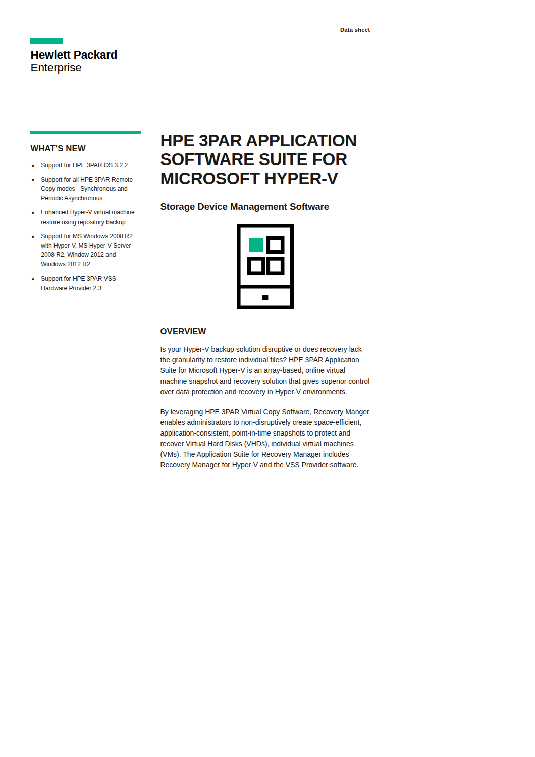Data sheet
Hewlett Packard
Enterprise
What's new
Support for HPE 3PAR OS 3.2.2
Support for all HPE 3PAR Remote Copy modes - Synchronous and Periodic Asynchronous
Enhanced Hyper-V virtual machine restore using repository backup
Support for MS Windows 2008 R2 with Hyper-V, MS Hyper-V Server 2008 R2, Window 2012 and Windows 2012 R2
Support for HPE 3PAR VSS Hardware Provider 2.3
HPE 3PAR Application Software Suite for Microsoft Hyper-V
Storage Device Management Software
Overview
Is your Hyper-V backup solution disruptive or does recovery lack the granularity to restore individual files? HPE 3PAR Application Suite for Microsoft Hyper-V is an array-based, online virtual machine snapshot and recovery solution that gives superior control over data protection and recovery in Hyper-V environments.
By leveraging HPE 3PAR Virtual Copy Software, Recovery Manger enables administrators to non-disruptively create space-efficient, application-consistent, point-in-time snapshots to protect and recover Virtual Hard Disks (VHDs), individual virtual machines (VMs). The Application Suite for Recovery Manager includes Recovery Manager for Hyper-V and the VSS Provider software.